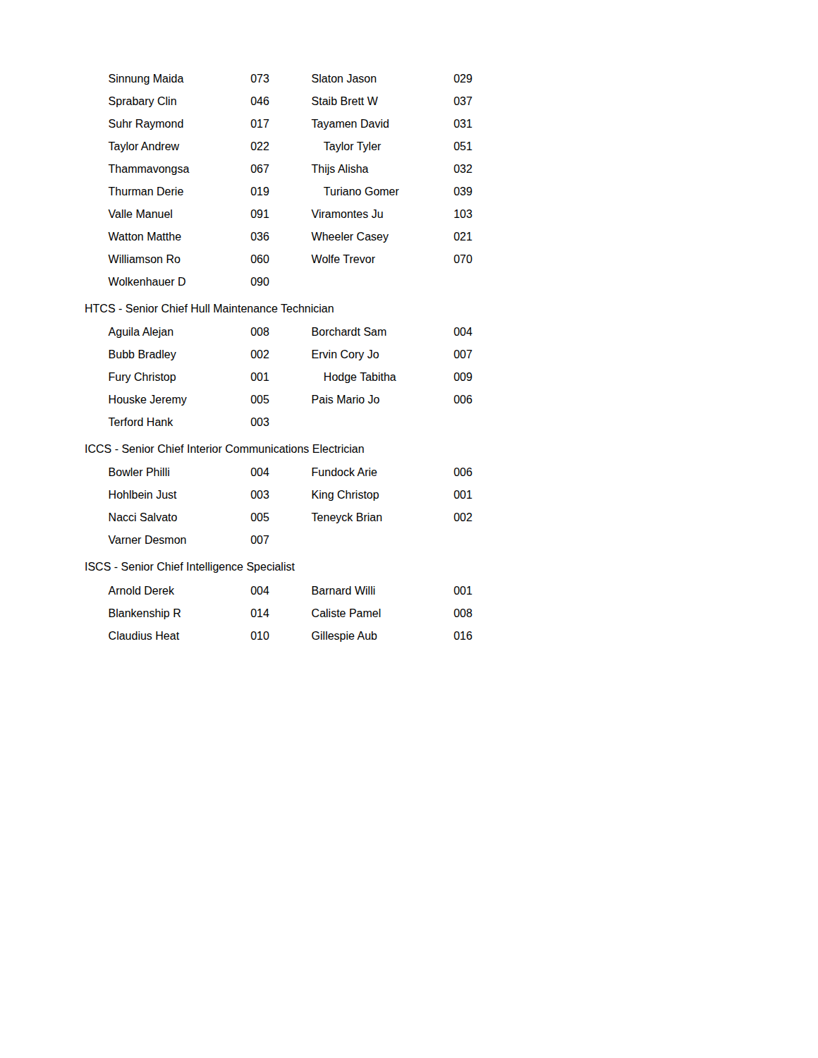| Sinnung Maida | 073 | Slaton Jason | 029 |
| Sprabary Clin | 046 | Staib Brett W | 037 |
| Suhr Raymond | 017 | Tayamen David | 031 |
| Taylor Andrew | 022 | Taylor Tyler | 051 |
| Thammavongsa | 067 | Thijs Alisha | 032 |
| Thurman Derie | 019 | Turiano Gomer | 039 |
| Valle Manuel | 091 | Viramontes Ju | 103 |
| Watton Matthe | 036 | Wheeler Casey | 021 |
| Williamson Ro | 060 | Wolfe Trevor | 070 |
| Wolkenhauer D | 090 | | |
HTCS - Senior Chief Hull Maintenance Technician
| Aguila Alejan | 008 | Borchardt Sam | 004 |
| Bubb Bradley | 002 | Ervin Cory Jo | 007 |
| Fury Christop | 001 | Hodge Tabitha | 009 |
| Houske Jeremy | 005 | Pais Mario Jo | 006 |
| Terford Hank | 003 | | |
ICCS - Senior Chief Interior Communications Electrician
| Bowler Philli | 004 | Fundock Arie | 006 |
| Hohlbein Just | 003 | King Christop | 001 |
| Nacci Salvato | 005 | Teneyck Brian | 002 |
| Varner Desmon | 007 | | |
ISCS - Senior Chief Intelligence Specialist
| Arnold Derek | 004 | Barnard Willi | 001 |
| Blankenship R | 014 | Caliste Pamel | 008 |
| Claudius Heat | 010 | Gillespie Aub | 016 |